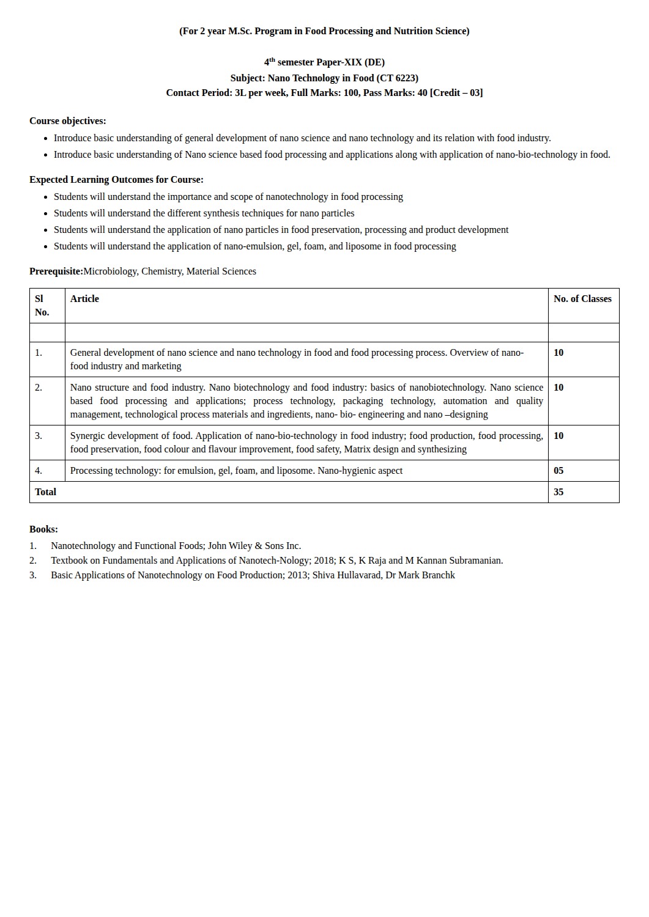(For 2 year M.Sc. Program in Food Processing and Nutrition Science)
4th semester Paper-XIX (DE)
Subject: Nano Technology in Food (CT 6223)
Contact Period: 3L per week, Full Marks: 100, Pass Marks: 40 [Credit – 03]
Course objectives:
Introduce basic understanding of general development of nano science and nano technology and its relation with food industry.
Introduce basic understanding of Nano science based food processing and applications along with application of nano-bio-technology in food.
Expected Learning Outcomes for Course:
Students will understand the importance and scope of nanotechnology in food processing
Students will understand the different synthesis techniques for nano particles
Students will understand the application of nano particles in food preservation, processing and product development
Students will understand the application of nano-emulsion, gel, foam, and liposome in food processing
Prerequisite: Microbiology, Chemistry, Material Sciences
| Sl No. | Article | No. of Classes |
| --- | --- | --- |
| 1. | General development of nano science and nano technology in food and food processing process. Overview of nano- food industry and marketing | 10 |
| 2. | Nano structure and food industry. Nano biotechnology and food industry: basics of nanobiotechnology. Nano science based food processing and applications; process technology, packaging technology, automation and quality management, technological process materials and ingredients, nano- bio- engineering and nano –designing | 10 |
| 3. | Synergic development of food. Application of nano-bio-technology in food industry; food production, food processing, food preservation, food colour and flavour improvement, food safety, Matrix design and synthesizing | 10 |
| 4. | Processing technology: for emulsion, gel, foam, and liposome. Nano-hygienic aspect | 05 |
| Total | 35 |
Books:
1. Nanotechnology and Functional Foods; John Wiley & Sons Inc.
2. Textbook on Fundamentals and Applications of Nanotech-Nology; 2018; K S, K Raja and M Kannan Subramanian.
3. Basic Applications of Nanotechnology on Food Production; 2013; Shiva Hullavarad, Dr Mark Branchk